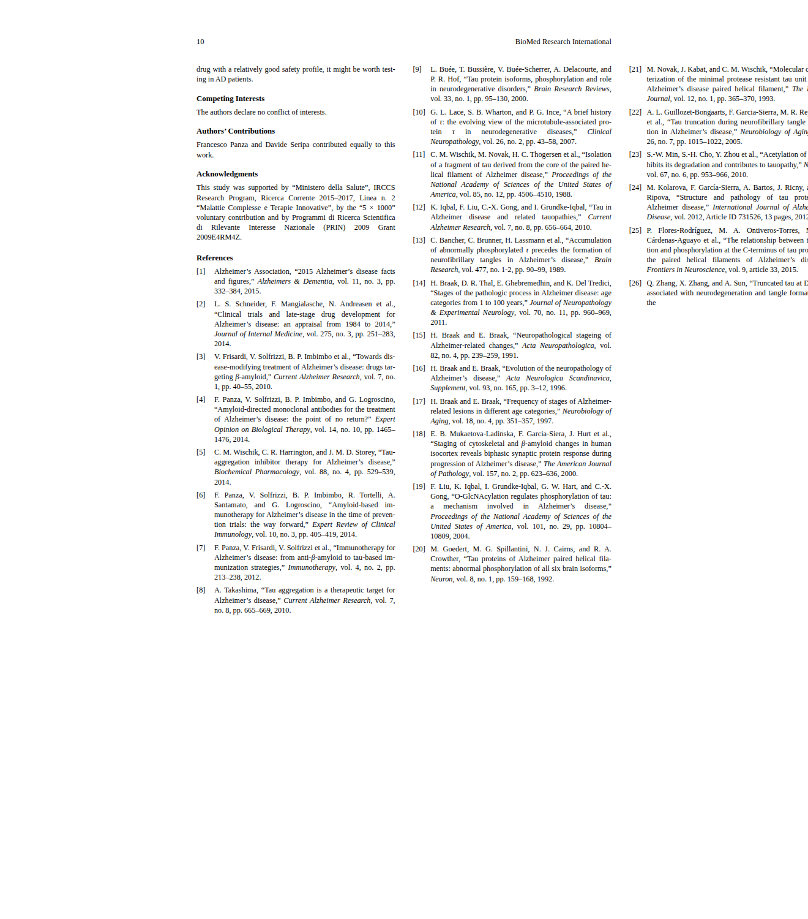10 BioMed Research International
drug with a relatively good safety profile, it might be worth testing in AD patients.
Competing Interests
The authors declare no conflict of interests.
Authors’ Contributions
Francesco Panza and Davide Seripa contributed equally to this work.
Acknowledgments
This study was supported by “Ministero della Salute”, IRCCS Research Program, Ricerca Corrente 2015–2017, Linea n. 2 “Malattie Complesse e Terapie Innovative”, by the “5 × 1000” voluntary contribution and by Programmi di Ricerca Scientifica di Rilevante Interesse Nazionale (PRIN) 2009 Grant 2009E4RM4Z.
References
Alzheimer’s Association, “2015 Alzheimer’s disease facts and figures,” Alzheimers & Dementia, vol. 11, no. 3, pp. 332–384, 2015.
L. S. Schneider, F. Mangialasche, N. Andreasen et al., “Clinical trials and late-stage drug development for Alzheimer’s disease: an appraisal from 1984 to 2014,” Journal of Internal Medicine, vol. 275, no. 3, pp. 251–283, 2014.
V. Frisardi, V. Solfrizzi, B. P. Imbimbo et al., “Towards disease-modifying treatment of Alzheimer’s disease: drugs targeting β-amyloid,” Current Alzheimer Research, vol. 7, no. 1, pp. 40–55, 2010.
F. Panza, V. Solfrizzi, B. P. Imbimbo, and G. Logroscino, “Amyloid-directed monoclonal antibodies for the treatment of Alzheimer’s disease: the point of no return?” Expert Opinion on Biological Therapy, vol. 14, no. 10, pp. 1465–1476, 2014.
C. M. Wischik, C. R. Harrington, and J. M. D. Storey, “Tau-aggregation inhibitor therapy for Alzheimer’s disease,” Biochemical Pharmacology, vol. 88, no. 4, pp. 529–539, 2014.
F. Panza, V. Solfrizzi, B. P. Imbimbo, R. Tortelli, A. Santamato, and G. Logroscino, “Amyloid-based immunotherapy for Alzheimer’s disease in the time of prevention trials: the way forward,” Expert Review of Clinical Immunology, vol. 10, no. 3, pp. 405–419, 2014.
F. Panza, V. Frisardi, V. Solfrizzi et al., “Immunotherapy for Alzheimer’s disease: from anti-β-amyloid to tau-based immunization strategies,” Immunotherapy, vol. 4, no. 2, pp. 213–238, 2012.
A. Takashima, “Tau aggregation is a therapeutic target for Alzheimer’s disease,” Current Alzheimer Research, vol. 7, no. 8, pp. 665–669, 2010.
L. Buée, T. Bussière, V. Buée-Scherrer, A. Delacourte, and P. R. Hof, “Tau protein isoforms, phosphorylation and role in neurodegenerative disorders,” Brain Research Reviews, vol. 33, no. 1, pp. 95–130, 2000.
G. L. Lace, S. B. Wharton, and P. G. Ince, “A brief history of τ: the evolving view of the microtubule-associated protein τ in neurodegenerative diseases,” Clinical Neuropathology, vol. 26, no. 2, pp. 43–58, 2007.
C. M. Wischik, M. Novak, H. C. Thogersen et al., “Isolation of a fragment of tau derived from the core of the paired helical filament of Alzheimer disease,” Proceedings of the National Academy of Sciences of the United States of America, vol. 85, no. 12, pp. 4506–4510, 1988.
K. Iqbal, F. Liu, C.-X. Gong, and I. Grundke-Iqbal, “Tau in Alzheimer disease and related tauopathies,” Current Alzheimer Research, vol. 7, no. 8, pp. 656–664, 2010.
C. Bancher, C. Brunner, H. Lassmann et al., “Accumulation of abnormally phosphorylated τ precedes the formation of neurofibrillary tangles in Alzheimer’s disease,” Brain Research, vol. 477, no. 1-2, pp. 90–99, 1989.
H. Braak, D. R. Thal, E. Ghebremedhin, and K. Del Tredici, “Stages of the pathologic process in Alzheimer disease: age categories from 1 to 100 years,” Journal of Neuropathology & Experimental Neurology, vol. 70, no. 11, pp. 960–969, 2011.
H. Braak and E. Braak, “Neuropathological stageing of Alzheimer-related changes,” Acta Neuropathologica, vol. 82, no. 4, pp. 239–259, 1991.
H. Braak and E. Braak, “Evolution of the neuropathology of Alzheimer’s disease,” Acta Neurologica Scandinavica, Supplement, vol. 93, no. 165, pp. 3–12, 1996.
H. Braak and E. Braak, “Frequency of stages of Alzheimer-related lesions in different age categories,” Neurobiology of Aging, vol. 18, no. 4, pp. 351–357, 1997.
E. B. Mukaetova-Ladinska, F. Garcia-Siera, J. Hurt et al., “Staging of cytoskeletal and β-amyloid changes in human isocortex reveals biphasic synaptic protein response during progression of Alzheimer’s disease,” The American Journal of Pathology, vol. 157, no. 2, pp. 623–636, 2000.
F. Liu, K. Iqbal, I. Grundke-Iqbal, G. W. Hart, and C.-X. Gong, “O-GlcNAcylation regulates phosphorylation of tau: a mechanism involved in Alzheimer’s disease,” Proceedings of the National Academy of Sciences of the United States of America, vol. 101, no. 29, pp. 10804–10809, 2004.
M. Goedert, M. G. Spillantini, N. J. Cairns, and R. A. Crowther, “Tau proteins of Alzheimer paired helical filaments: abnormal phosphorylation of all six brain isoforms,” Neuron, vol. 8, no. 1, pp. 159–168, 1992.
M. Novak, J. Kabat, and C. M. Wischik, “Molecular characterization of the minimal protease resistant tau unit of the Alzheimer’s disease paired helical filament,” The EMBO Journal, vol. 12, no. 1, pp. 365–370, 1993.
A. L. Guillozet-Bongaarts, F. Garcia-Sierra, M. R. Reynolds et al., “Tau truncation during neurofibrillary tangle evolution in Alzheimer’s disease,” Neurobiology of Aging, vol. 26, no. 7, pp. 1015–1022, 2005.
S.-W. Min, S.-H. Cho, Y. Zhou et al., “Acetylation of tau inhibits its degradation and contributes to tauopathy,” Neuron, vol. 67, no. 6, pp. 953–966, 2010.
M. Kolarova, F. García-Sierra, A. Bartos, J. Ricny, and D. Ripova, “Structure and pathology of tau protein in Alzheimer disease,” International Journal of Alzheimer’s Disease, vol. 2012, Article ID 731526, 13 pages, 2012.
P. Flores-Rodríguez, M. A. Ontiveros-Torres, M. C. Cárdenas-Aguayo et al., “The relationship between truncation and phosphorylation at the C-terminus of tau protein in the paired helical filaments of Alzheimer’s disease,” Frontiers in Neuroscience, vol. 9, article 33, 2015.
Q. Zhang, X. Zhang, and A. Sun, “Truncated tau at D421 is associated with neurodegeneration and tangle formation in the